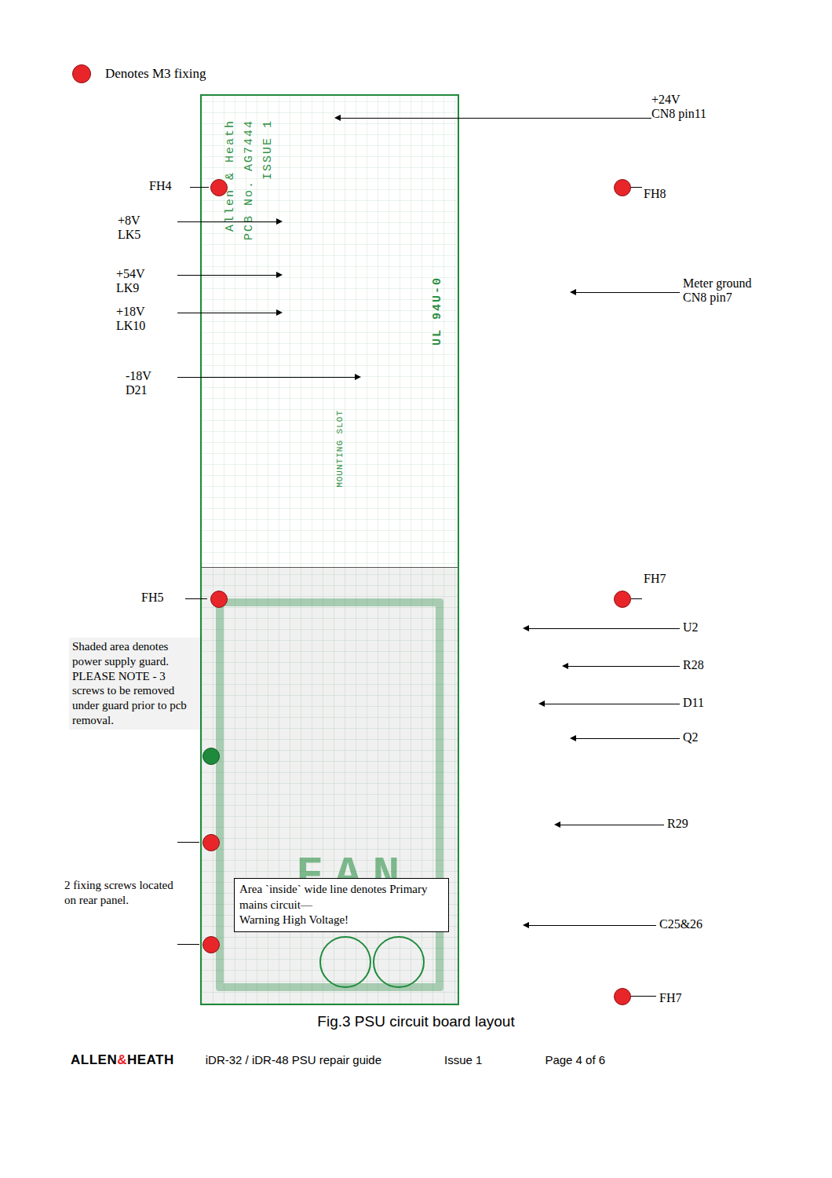Denotes M3 fixing
Allen & Heath
PCB No. AG7444
ISSUE 1
UL 94U-0
MOUNTING SLOT
FAN
FH4
+8V
LK5
+54V
LK9
+18V
LK10
-18V
D21
FH5
+24V
CN8 pin11
FH8
Meter ground
CN8 pin7
FH7
U2
R28
D11
Q2
R29
C25&26
FH7
Shaded area denotes power supply guard.
PLEASE NOTE - 3 screws to be removed under guard prior to pcb removal.
2 fixing screws located on rear panel.
Area `inside` wide line denotes Primary mains circuit—
Warning High Voltage!
Fig.3 PSU circuit board layout
ALLEN&HEATH iDR-32 / iDR-48 PSU repair guide Issue 1 Page 4 of 6